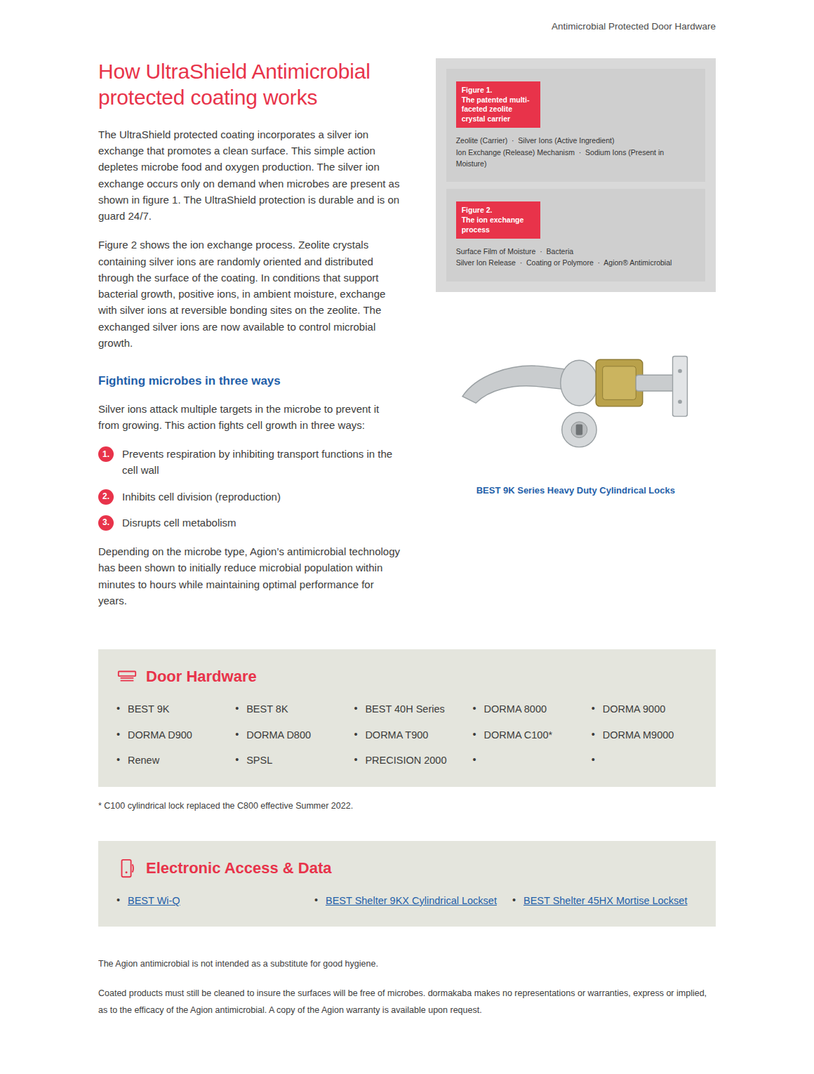Antimicrobial Protected Door Hardware
How UltraShield Antimicrobial
protected coating works
The UltraShield protected coating incorporates a silver ion exchange that promotes a clean surface. This simple action depletes microbe food and oxygen production. The silver ion exchange occurs only on demand when microbes are present as shown in figure 1. The UltraShield protection is durable and is on guard 24/7.
Figure 2 shows the ion exchange process. Zeolite crystals containing silver ions are randomly oriented and distributed through the surface of the coating. In conditions that support bacterial growth, positive ions, in ambient moisture, exchange with silver ions at reversible bonding sites on the zeolite. The exchanged silver ions are now available to control microbial growth.
Fighting microbes in three ways
Silver ions attack multiple targets in the microbe to prevent it from growing. This action fights cell growth in three ways:
Prevents respiration by inhibiting transport functions in the cell wall
Inhibits cell division (reproduction)
Disrupts cell metabolism
Depending on the microbe type, Agion’s antimicrobial technology has been shown to initially reduce microbial population within minutes to hours while maintaining optimal performance for years.
Figure 1.
The patented multi-faceted zeolite crystal carrier
Zeolite (Carrier) · Silver Ions (Active Ingredient)
Ion Exchange (Release) Mechanism · Sodium Ions (Present in Moisture)
Figure 2.
The ion exchange process
Surface Film of Moisture · Bacteria
Silver Ion Release · Coating or Polymore · Agion® Antimicrobial
BEST 9K Series Heavy Duty Cylindrical Locks
Door Hardware
BEST 9K
BEST 8K
BEST 40H Series
DORMA 8000
DORMA 9000
DORMA D900
DORMA D800
DORMA T900
DORMA C100*
DORMA M9000
Renew
SPSL
PRECISION 2000
* C100 cylindrical lock replaced the C800 effective Summer 2022.
Electronic Access & Data
BEST Wi-Q
BEST Shelter 9KX Cylindrical Lockset
BEST Shelter 45HX Mortise Lockset
The Agion antimicrobial is not intended as a substitute for good hygiene.
Coated products must still be cleaned to insure the surfaces will be free of microbes. dormakaba makes no representations or warranties, express or implied, as to the efficacy of the Agion antimicrobial. A copy of the Agion warranty is available upon request.